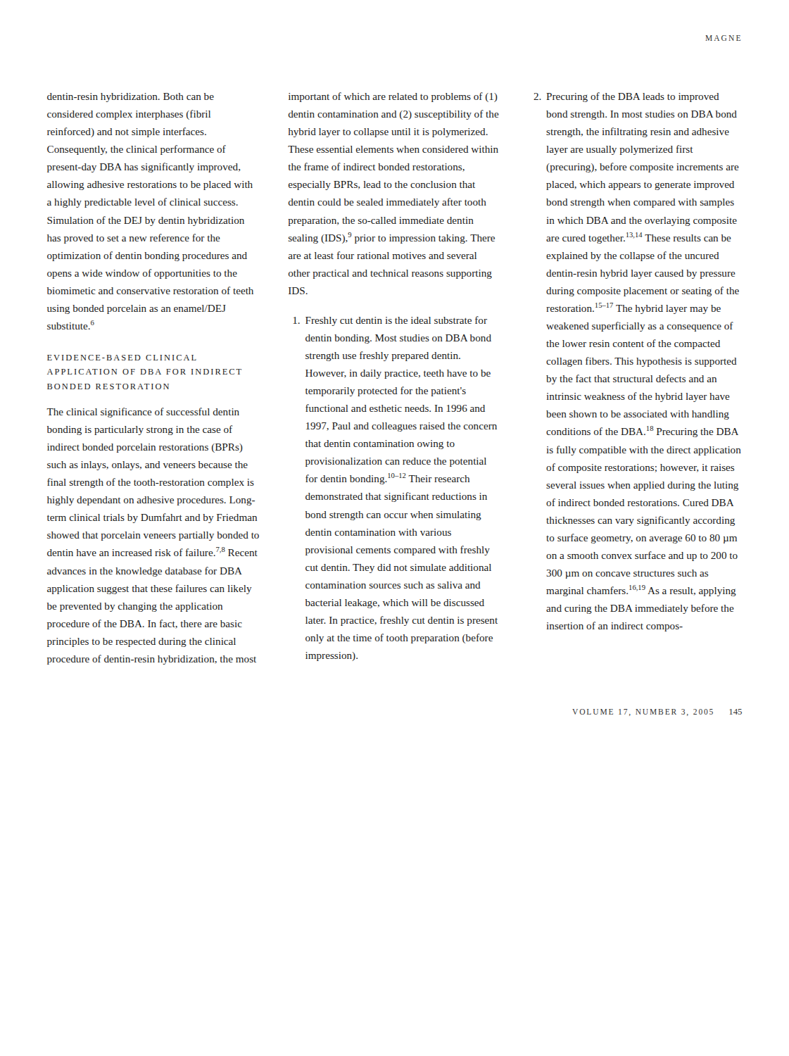Magne
dentin-resin hybridization. Both can be considered complex interphases (fibril reinforced) and not simple interfaces. Consequently, the clinical performance of present-day DBA has significantly improved, allowing adhesive restorations to be placed with a highly predictable level of clinical success. Simulation of the DEJ by dentin hybridization has proved to set a new reference for the optimization of dentin bonding procedures and opens a wide window of opportunities to the biomimetic and conservative restoration of teeth using bonded porcelain as an enamel/DEJ substitute.6
Evidence-Based Clinical Application of DBA for Indirect Bonded Restoration
The clinical significance of successful dentin bonding is particularly strong in the case of indirect bonded porcelain restorations (BPRs) such as inlays, onlays, and veneers because the final strength of the tooth-restoration complex is highly dependant on adhesive procedures. Long-term clinical trials by Dumfahrt and by Friedman showed that porcelain veneers partially bonded to dentin have an increased risk of failure.7,8 Recent advances in the knowledge database for DBA application suggest that these failures can likely be prevented by changing the application procedure of the DBA. In fact, there are basic principles to be respected during the clinical procedure of dentin-resin hybridization, the most important of which are related to problems of (1) dentin contamination and (2) susceptibility of the hybrid layer to collapse until it is polymerized. These essential elements when considered within the frame of indirect bonded restorations, especially BPRs, lead to the conclusion that dentin could be sealed immediately after tooth preparation, the so-called immediate dentin sealing (IDS),9 prior to impression taking. There are at least four rational motives and several other practical and technical reasons supporting IDS.
Freshly cut dentin is the ideal substrate for dentin bonding. Most studies on DBA bond strength use freshly prepared dentin. However, in daily practice, teeth have to be temporarily protected for the patient's functional and esthetic needs. In 1996 and 1997, Paul and colleagues raised the concern that dentin contamination owing to provisionalization can reduce the potential for dentin bonding.10–12 Their research demonstrated that significant reductions in bond strength can occur when simulating dentin contamination with various provisional cements compared with freshly cut dentin. They did not simulate additional contamination sources such as saliva and bacterial leakage, which will be discussed later. In practice, freshly cut dentin is present only at the time of tooth preparation (before impression).
Precuring of the DBA leads to improved bond strength. In most studies on DBA bond strength, the infiltrating resin and adhesive layer are usually polymerized first (precuring), before composite increments are placed, which appears to generate improved bond strength when compared with samples in which DBA and the overlaying composite are cured together.13,14 These results can be explained by the collapse of the uncured dentin-resin hybrid layer caused by pressure during composite placement or seating of the restoration.15–17 The hybrid layer may be weakened superficially as a consequence of the lower resin content of the compacted collagen fibers. This hypothesis is supported by the fact that structural defects and an intrinsic weakness of the hybrid layer have been shown to be associated with handling conditions of the DBA.18 Precuring the DBA is fully compatible with the direct application of composite restorations; however, it raises several issues when applied during the luting of indirect bonded restorations. Cured DBA thicknesses can vary significantly according to surface geometry, on average 60 to 80 µm on a smooth convex surface and up to 200 to 300 µm on concave structures such as marginal chamfers.16,19 As a result, applying and curing the DBA immediately before the insertion of an indirect compos-
Volume 17, Number 3, 2005 145